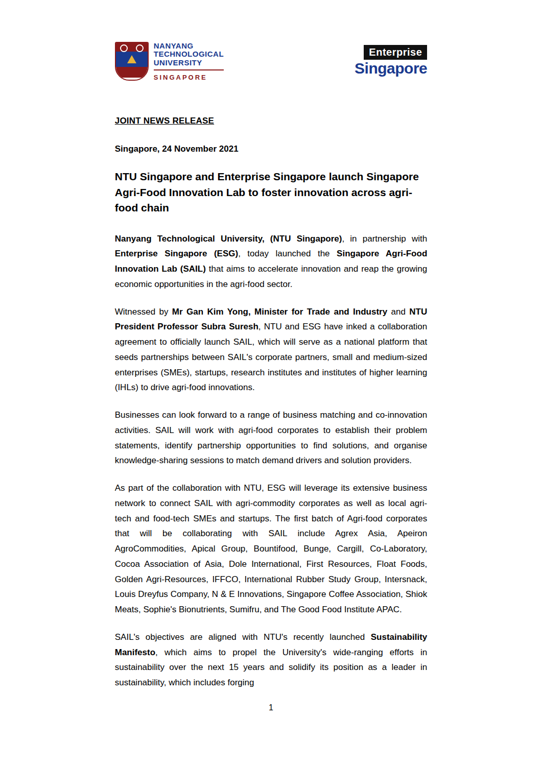NANYANG
TECHNOLOGICAL
UNIVERSITY
SINGAPORE
Enterprise
Singapore
JOINT NEWS RELEASE
Singapore, 24 November 2021
NTU Singapore and Enterprise Singapore launch Singapore Agri-Food Innovation Lab to foster innovation across agri-food chain
Nanyang Technological University, (NTU Singapore), in partnership with Enterprise Singapore (ESG), today launched the Singapore Agri-Food Innovation Lab (SAIL) that aims to accelerate innovation and reap the growing economic opportunities in the agri-food sector.
Witnessed by Mr Gan Kim Yong, Minister for Trade and Industry and NTU President Professor Subra Suresh, NTU and ESG have inked a collaboration agreement to officially launch SAIL, which will serve as a national platform that seeds partnerships between SAIL's corporate partners, small and medium-sized enterprises (SMEs), startups, research institutes and institutes of higher learning (IHLs) to drive agri-food innovations.
Businesses can look forward to a range of business matching and co-innovation activities. SAIL will work with agri-food corporates to establish their problem statements, identify partnership opportunities to find solutions, and organise knowledge-sharing sessions to match demand drivers and solution providers.
As part of the collaboration with NTU, ESG will leverage its extensive business network to connect SAIL with agri-commodity corporates as well as local agri-tech and food-tech SMEs and startups. The first batch of Agri-food corporates that will be collaborating with SAIL include Agrex Asia, Apeiron AgroCommodities, Apical Group, Bountifood, Bunge, Cargill, Co-Laboratory, Cocoa Association of Asia, Dole International, First Resources, Float Foods, Golden Agri-Resources, IFFCO, International Rubber Study Group, Intersnack, Louis Dreyfus Company, N & E Innovations, Singapore Coffee Association, Shiok Meats, Sophie's Bionutrients, Sumifru, and The Good Food Institute APAC.
SAIL's objectives are aligned with NTU's recently launched Sustainability Manifesto, which aims to propel the University's wide-ranging efforts in sustainability over the next 15 years and solidify its position as a leader in sustainability, which includes forging
1